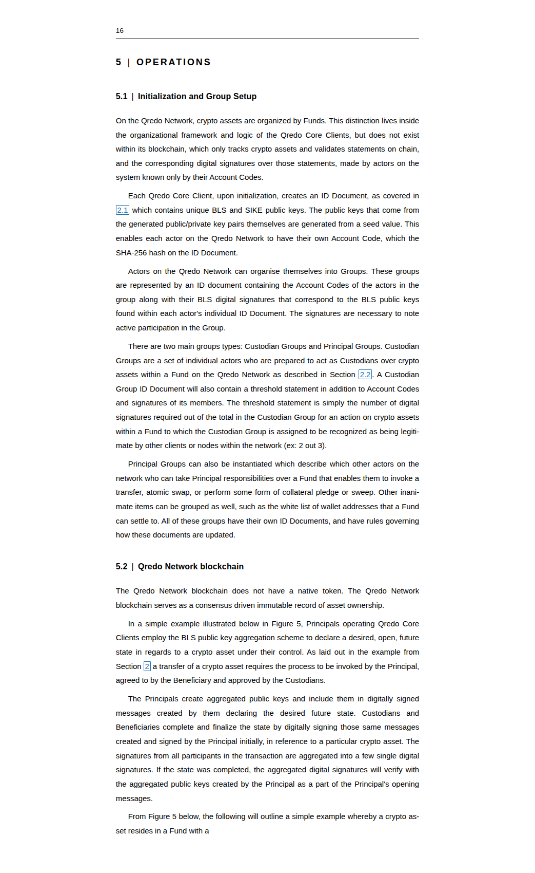16
5|Operations
5.1|Initialization and Group Setup
On the Qredo Network, crypto assets are organized by Funds. This distinction lives inside the organizational framework and logic of the Qredo Core Clients, but does not exist within its blockchain, which only tracks crypto assets and validates statements on chain, and the corresponding digital signatures over those statements, made by actors on the system known only by their Account Codes.
Each Qredo Core Client, upon initialization, creates an ID Document, as covered in 2.1 which contains unique BLS and SIKE public keys. The public keys that come from the generated public/private key pairs themselves are generated from a seed value. This enables each actor on the Qredo Network to have their own Account Code, which the SHA-256 hash on the ID Document.
Actors on the Qredo Network can organise themselves into Groups. These groups are represented by an ID document containing the Account Codes of the actors in the group along with their BLS digital signatures that correspond to the BLS public keys found within each actor's individual ID Document. The signatures are necessary to note active participation in the Group.
There are two main groups types: Custodian Groups and Principal Groups. Custodian Groups are a set of individual actors who are prepared to act as Custodians over crypto assets within a Fund on the Qredo Network as described in Section 2.2. A Custodian Group ID Document will also contain a threshold statement in addition to Account Codes and signatures of its members. The threshold statement is simply the number of digital signatures required out of the total in the Custodian Group for an action on crypto assets within a Fund to which the Custodian Group is assigned to be recognized as being legitimate by other clients or nodes within the network (ex: 2 out 3).
Principal Groups can also be instantiated which describe which other actors on the network who can take Principal responsibilities over a Fund that enables them to invoke a transfer, atomic swap, or perform some form of collateral pledge or sweep. Other inanimate items can be grouped as well, such as the white list of wallet addresses that a Fund can settle to. All of these groups have their own ID Documents, and have rules governing how these documents are updated.
5.2|Qredo Network blockchain
The Qredo Network blockchain does not have a native token. The Qredo Network blockchain serves as a consensus driven immutable record of asset ownership.
In a simple example illustrated below in Figure 5, Principals operating Qredo Core Clients employ the BLS public key aggregation scheme to declare a desired, open, future state in regards to a crypto asset under their control. As laid out in the example from Section 2 a transfer of a crypto asset requires the process to be invoked by the Principal, agreed to by the Beneficiary and approved by the Custodians.
The Principals create aggregated public keys and include them in digitally signed messages created by them declaring the desired future state. Custodians and Beneficiaries complete and finalize the state by digitally signing those same messages created and signed by the Principal initially, in reference to a particular crypto asset. The signatures from all participants in the transaction are aggregated into a few single digital signatures. If the state was completed, the aggregated digital signatures will verify with the aggregated public keys created by the Principal as a part of the Principal's opening messages.
From Figure 5 below, the following will outline a simple example whereby a crypto asset resides in a Fund with a